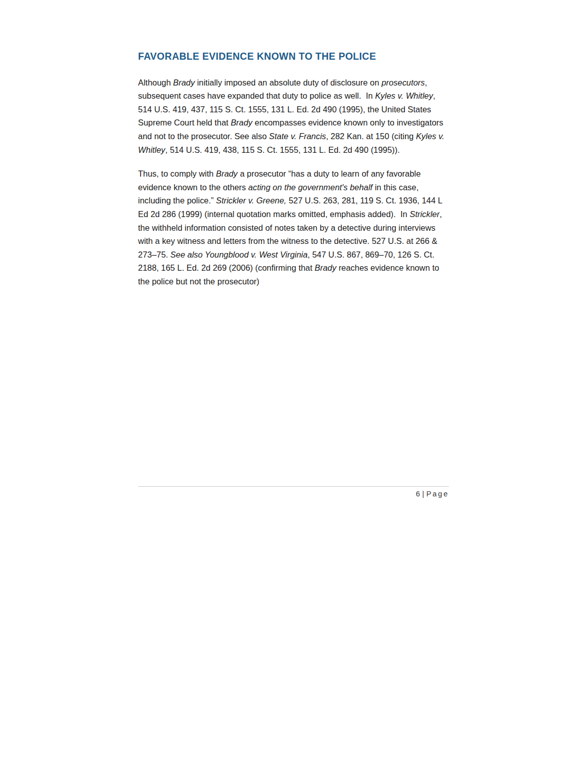FAVORABLE EVIDENCE KNOWN TO THE POLICE
Although Brady initially imposed an absolute duty of disclosure on prosecutors, subsequent cases have expanded that duty to police as well. In Kyles v. Whitley, 514 U.S. 419, 437, 115 S. Ct. 1555, 131 L. Ed. 2d 490 (1995), the United States Supreme Court held that Brady encompasses evidence known only to investigators and not to the prosecutor. See also State v. Francis, 282 Kan. at 150 (citing Kyles v. Whitley, 514 U.S. 419, 438, 115 S. Ct. 1555, 131 L. Ed. 2d 490 (1995)).
Thus, to comply with Brady a prosecutor “has a duty to learn of any favorable evidence known to the others acting on the government's behalf in this case, including the police.” Strickler v. Greene, 527 U.S. 263, 281, 119 S. Ct. 1936, 144 L Ed 2d 286 (1999) (internal quotation marks omitted, emphasis added). In Strickler, the withheld information consisted of notes taken by a detective during interviews with a key witness and letters from the witness to the detective. 527 U.S. at 266 & 273–75. See also Youngblood v. West Virginia, 547 U.S. 867, 869–70, 126 S. Ct. 2188, 165 L. Ed. 2d 269 (2006) (confirming that Brady reaches evidence known to the police but not the prosecutor)
6 | Page